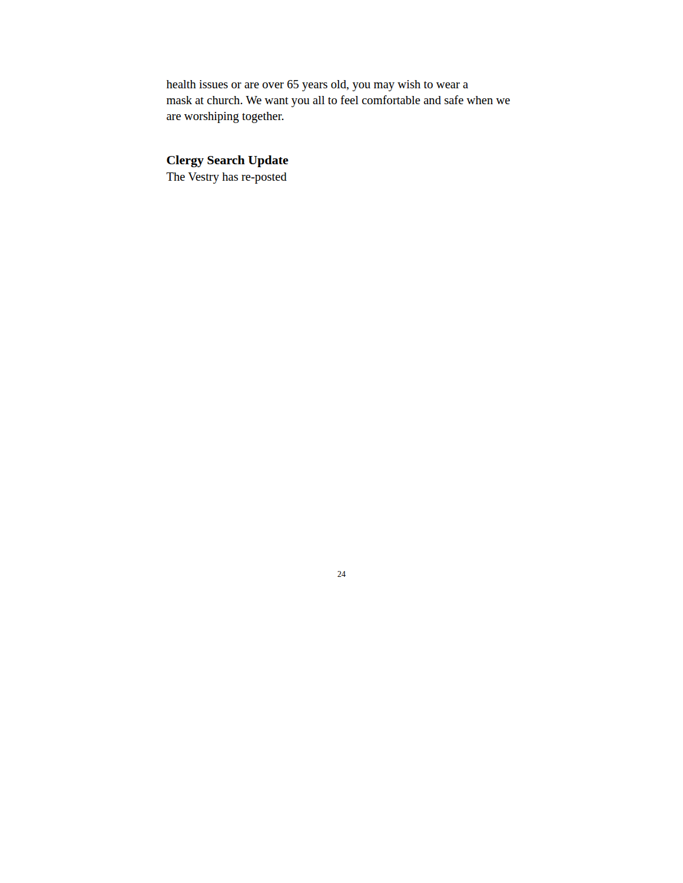health issues or are over 65 years old, you may wish to wear a
mask at church. We want you all to feel comfortable and safe when we are worshiping together.
Clergy Search Update
The Vestry has re-posted
24